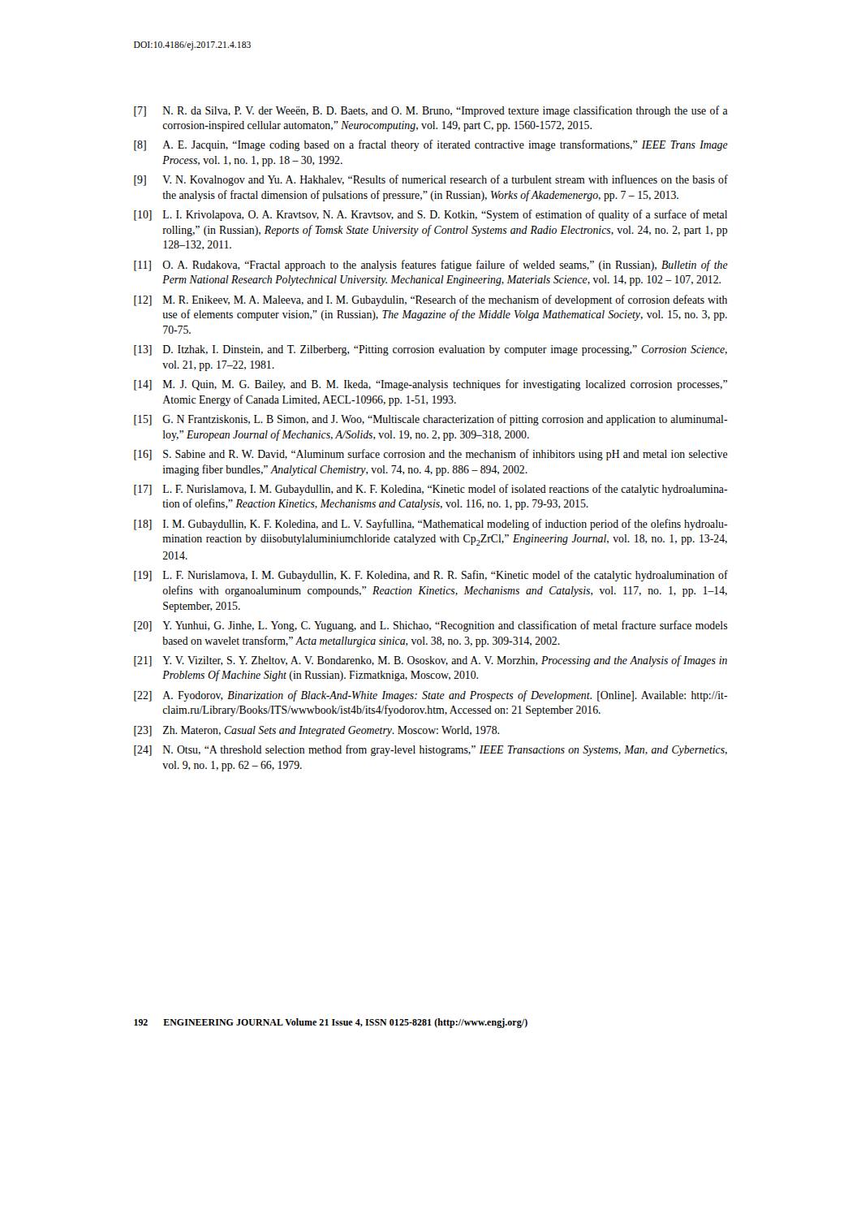DOI:10.4186/ej.2017.21.4.183
[7] N. R. da Silva, P. V. der Weeën, B. D. Baets, and O. M. Bruno, “Improved texture image classification through the use of a corrosion-inspired cellular automaton,” Neurocomputing, vol. 149, part C, pp. 1560-1572, 2015.
[8] A. E. Jacquin, “Image coding based on a fractal theory of iterated contractive image transformations,” IEEE Trans Image Process, vol. 1, no. 1, pp. 18 – 30, 1992.
[9] V. N. Kovalnogov and Yu. A. Hakhalev, “Results of numerical research of a turbulent stream with influences on the basis of the analysis of fractal dimension of pulsations of pressure,” (in Russian), Works of Akademenergo, pp. 7 – 15, 2013.
[10] L. I. Krivolapova, O. A. Kravtsov, N. A. Kravtsov, and S. D. Kotkin, “System of estimation of quality of a surface of metal rolling,” (in Russian), Reports of Tomsk State University of Control Systems and Radio Electronics, vol. 24, no. 2, part 1, pp 128–132, 2011.
[11] O. A. Rudakova, “Fractal approach to the analysis features fatigue failure of welded seams,” (in Russian), Bulletin of the Perm National Research Polytechnical University. Mechanical Engineering, Materials Science, vol. 14, pp. 102 – 107, 2012.
[12] M. R. Enikeev, M. A. Maleeva, and I. M. Gubaydulin, “Research of the mechanism of development of corrosion defeats with use of elements computer vision,” (in Russian), The Magazine of the Middle Volga Mathematical Society, vol. 15, no. 3, pp. 70-75.
[13] D. Itzhak, I. Dinstein, and T. Zilberberg, “Pitting corrosion evaluation by computer image processing,” Corrosion Science, vol. 21, pp. 17–22, 1981.
[14] M. J. Quin, M. G. Bailey, and B. M. Ikeda, “Image-analysis techniques for investigating localized corrosion processes,” Atomic Energy of Canada Limited, AECL-10966, pp. 1-51, 1993.
[15] G. N Frantziskonis, L. B Simon, and J. Woo, “Multiscale characterization of pitting corrosion and application to aluminumalloy,” European Journal of Mechanics, A/Solids, vol. 19, no. 2, pp. 309–318, 2000.
[16] S. Sabine and R. W. David, “Aluminum surface corrosion and the mechanism of inhibitors using pH and metal ion selective imaging fiber bundles,” Analytical Chemistry, vol. 74, no. 4, pp. 886 – 894, 2002.
[17] L. F. Nurislamova, I. M. Gubaydullin, and K. F. Koledina, “Kinetic model of isolated reactions of the catalytic hydroalumination of olefins,” Reaction Kinetics, Mechanisms and Catalysis, vol. 116, no. 1, pp. 79-93, 2015.
[18] I. M. Gubaydullin, K. F. Koledina, and L. V. Sayfullina, “Mathematical modeling of induction period of the olefins hydroalumination reaction by diisobutylaluminiumchloride catalyzed with Cp2ZrCl,” Engineering Journal, vol. 18, no. 1, pp. 13-24, 2014.
[19] L. F. Nurislamova, I. M. Gubaydullin, K. F. Koledina, and R. R. Safin, “Kinetic model of the catalytic hydroalumination of olefins with organoaluminum compounds,” Reaction Kinetics, Mechanisms and Catalysis, vol. 117, no. 1, pp. 1–14, September, 2015.
[20] Y. Yunhui, G. Jinhe, L. Yong, C. Yuguang, and L. Shichao, “Recognition and classification of metal fracture surface models based on wavelet transform,” Acta metallurgica sinica, vol. 38, no. 3, pp. 309-314, 2002.
[21] Y. V. Vizilter, S. Y. Zheltov, A. V. Bondarenko, M. B. Ososkov, and A. V. Morzhin, Processing and the Analysis of Images in Problems Of Machine Sight (in Russian). Fizmatkniga, Moscow, 2010.
[22] A. Fyodorov, Binarization of Black-And-White Images: State and Prospects of Development. [Online]. Available: http://it-claim.ru/Library/Books/ITS/wwwbook/ist4b/its4/fyodorov.htm, Accessed on: 21 September 2016.
[23] Zh. Materon, Casual Sets and Integrated Geometry. Moscow: World, 1978.
[24] N. Otsu, “A threshold selection method from gray-level histograms,” IEEE Transactions on Systems, Man, and Cybernetics, vol. 9, no. 1, pp. 62 – 66, 1979.
192 ENGINEERING JOURNAL Volume 21 Issue 4, ISSN 0125-8281 (http://www.engj.org/)